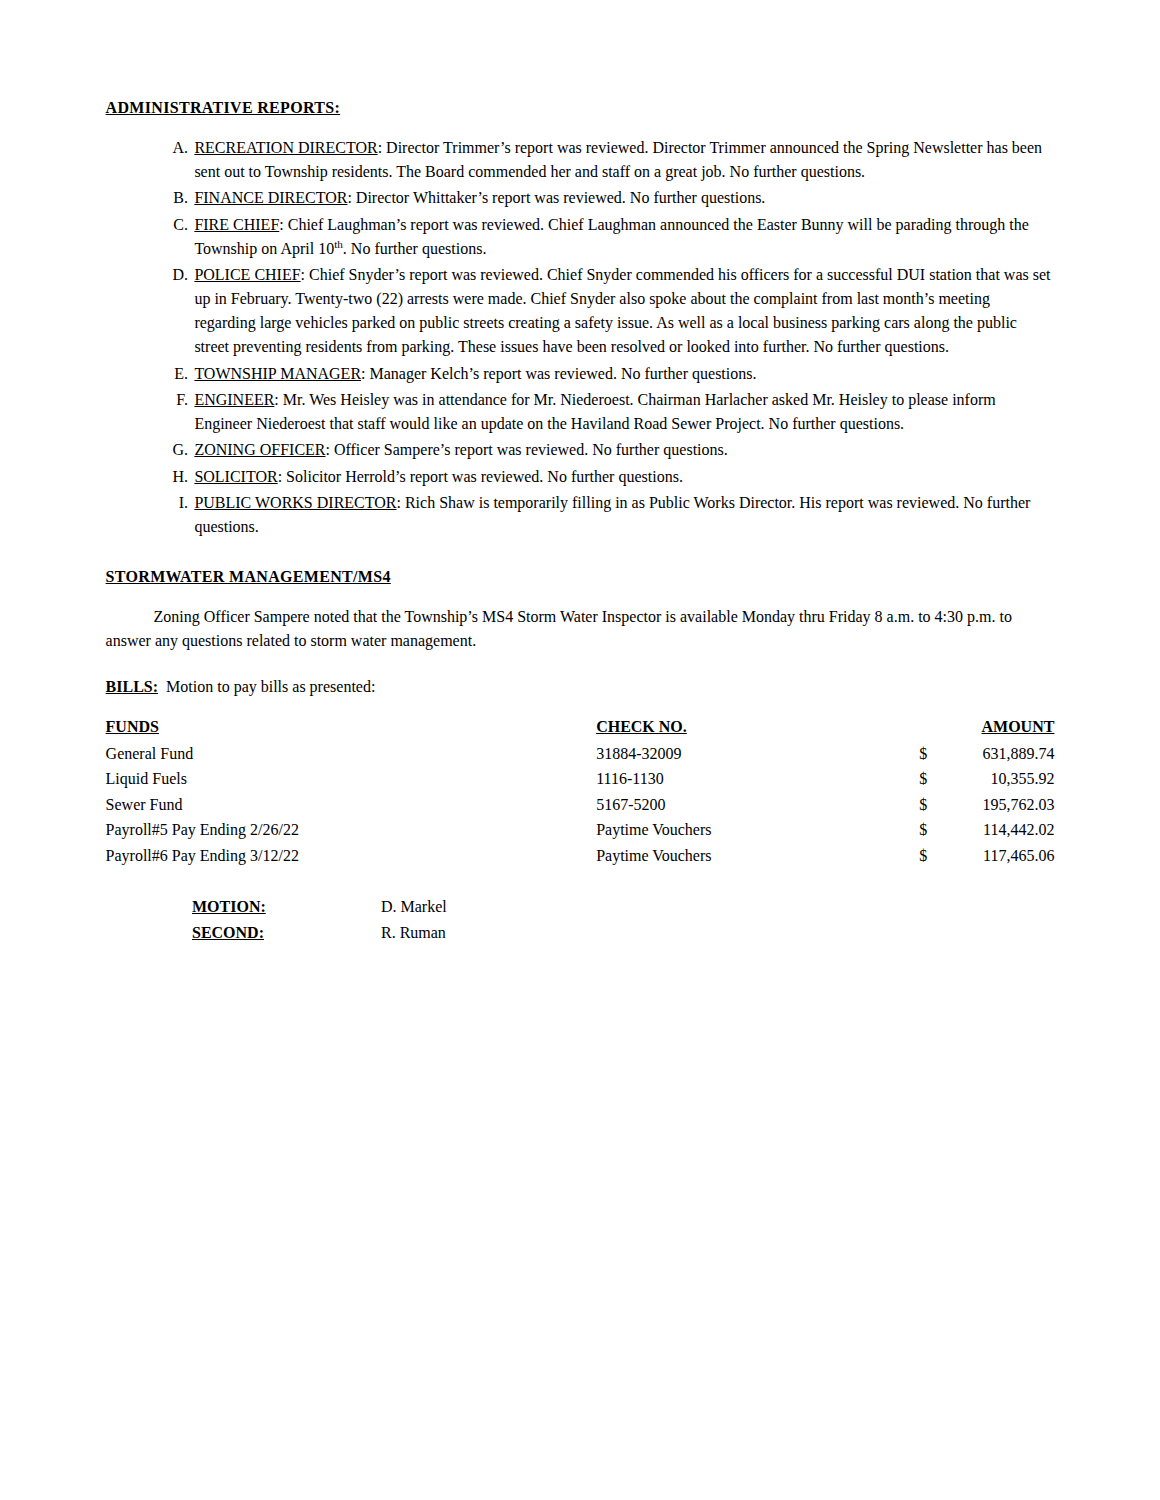ADMINISTRATIVE REPORTS:
RECREATION DIRECTOR: Director Trimmer’s report was reviewed. Director Trimmer announced the Spring Newsletter has been sent out to Township residents. The Board commended her and staff on a great job. No further questions.
FINANCE DIRECTOR: Director Whittaker’s report was reviewed. No further questions.
FIRE CHIEF: Chief Laughman’s report was reviewed. Chief Laughman announced the Easter Bunny will be parading through the Township on April 10th. No further questions.
POLICE CHIEF: Chief Snyder’s report was reviewed. Chief Snyder commended his officers for a successful DUI station that was set up in February. Twenty-two (22) arrests were made. Chief Snyder also spoke about the complaint from last month’s meeting regarding large vehicles parked on public streets creating a safety issue. As well as a local business parking cars along the public street preventing residents from parking. These issues have been resolved or looked into further. No further questions.
TOWNSHIP MANAGER: Manager Kelch’s report was reviewed. No further questions.
ENGINEER: Mr. Wes Heisley was in attendance for Mr. Niederoest. Chairman Harlacher asked Mr. Heisley to please inform Engineer Niederoest that staff would like an update on the Haviland Road Sewer Project. No further questions.
ZONING OFFICER: Officer Sampere’s report was reviewed. No further questions.
SOLICITOR: Solicitor Herrold’s report was reviewed. No further questions.
PUBLIC WORKS DIRECTOR: Rich Shaw is temporarily filling in as Public Works Director. His report was reviewed. No further questions.
STORMWATER MANAGEMENT/MS4
Zoning Officer Sampere noted that the Township’s MS4 Storm Water Inspector is available Monday thru Friday 8 a.m. to 4:30 p.m. to answer any questions related to storm water management.
BILLS: Motion to pay bills as presented:
| FUNDS | CHECK NO. | | AMOUNT |
| --- | --- | --- | --- |
| General Fund | 31884-32009 | $ | 631,889.74 |
| Liquid Fuels | 1116-1130 | $ | 10,355.92 |
| Sewer Fund | 5167-5200 | $ | 195,762.03 |
| Payroll#5 Pay Ending 2/26/22 | Paytime Vouchers | $ | 114,442.02 |
| Payroll#6 Pay Ending 3/12/22 | Paytime Vouchers | $ | 117,465.06 |
| MOTION: | D. Markel |
| SECOND: | R. Ruman |